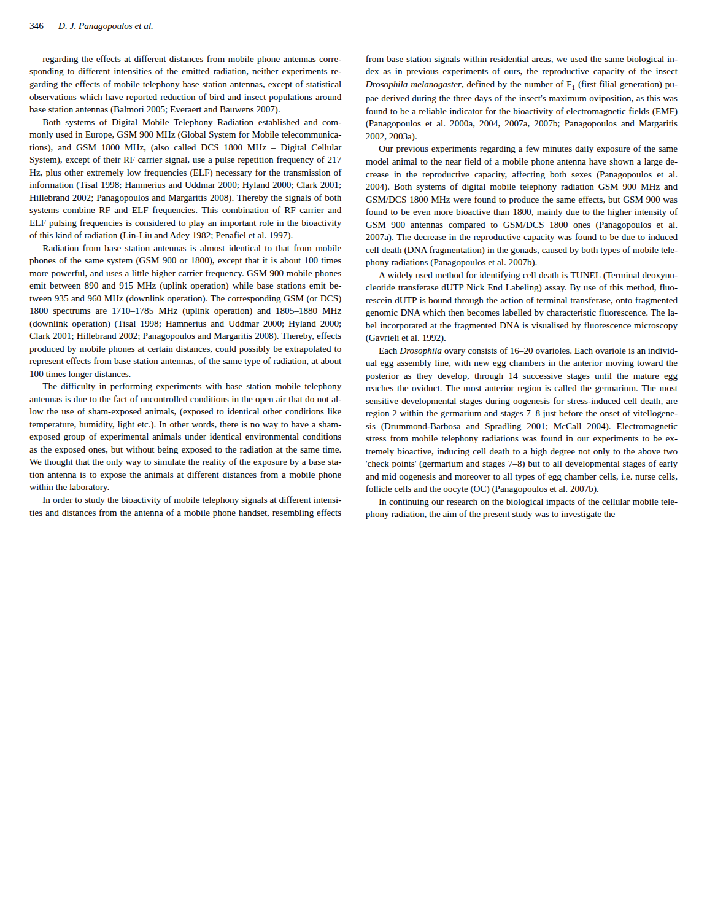346 D. J. Panagopoulos et al.
regarding the effects at different distances from mobile phone antennas corresponding to different intensities of the emitted radiation, neither experiments regarding the effects of mobile telephony base station antennas, except of statistical observations which have reported reduction of bird and insect populations around base station antennas (Balmori 2005; Everaert and Bauwens 2007).
Both systems of Digital Mobile Telephony Radiation established and commonly used in Europe, GSM 900 MHz (Global System for Mobile telecommunications), and GSM 1800 MHz, (also called DCS 1800 MHz – Digital Cellular System), except of their RF carrier signal, use a pulse repetition frequency of 217 Hz, plus other extremely low frequencies (ELF) necessary for the transmission of information (Tisal 1998; Hamnerius and Uddmar 2000; Hyland 2000; Clark 2001; Hillebrand 2002; Panagopoulos and Margaritis 2008). Thereby the signals of both systems combine RF and ELF frequencies. This combination of RF carrier and ELF pulsing frequencies is considered to play an important role in the bioactivity of this kind of radiation (Lin-Liu and Adey 1982; Penafiel et al. 1997).
Radiation from base station antennas is almost identical to that from mobile phones of the same system (GSM 900 or 1800), except that it is about 100 times more powerful, and uses a little higher carrier frequency. GSM 900 mobile phones emit between 890 and 915 MHz (uplink operation) while base stations emit between 935 and 960 MHz (downlink operation). The corresponding GSM (or DCS) 1800 spectrums are 1710–1785 MHz (uplink operation) and 1805–1880 MHz (downlink operation) (Tisal 1998; Hamnerius and Uddmar 2000; Hyland 2000; Clark 2001; Hillebrand 2002; Panagopoulos and Margaritis 2008). Thereby, effects produced by mobile phones at certain distances, could possibly be extrapolated to represent effects from base station antennas, of the same type of radiation, at about 100 times longer distances.
The difficulty in performing experiments with base station mobile telephony antennas is due to the fact of uncontrolled conditions in the open air that do not allow the use of sham-exposed animals, (exposed to identical other conditions like temperature, humidity, light etc.). In other words, there is no way to have a sham-exposed group of experimental animals under identical environmental conditions as the exposed ones, but without being exposed to the radiation at the same time. We thought that the only way to simulate the reality of the exposure by a base station antenna is to expose the animals at different distances from a mobile phone within the laboratory.
In order to study the bioactivity of mobile telephony signals at different intensities and distances from the antenna of a mobile phone handset, resembling effects from base station signals within residential areas, we used the same biological index as in previous experiments of ours, the reproductive capacity of the insect Drosophila melanogaster, defined by the number of F1 (first filial generation) pupae derived during the three days of the insect's maximum oviposition, as this was found to be a reliable indicator for the bioactivity of electromagnetic fields (EMF) (Panagopoulos et al. 2000a, 2004, 2007a, 2007b; Panagopoulos and Margaritis 2002, 2003a).
Our previous experiments regarding a few minutes daily exposure of the same model animal to the near field of a mobile phone antenna have shown a large decrease in the reproductive capacity, affecting both sexes (Panagopoulos et al. 2004). Both systems of digital mobile telephony radiation GSM 900 MHz and GSM/DCS 1800 MHz were found to produce the same effects, but GSM 900 was found to be even more bioactive than 1800, mainly due to the higher intensity of GSM 900 antennas compared to GSM/DCS 1800 ones (Panagopoulos et al. 2007a). The decrease in the reproductive capacity was found to be due to induced cell death (DNA fragmentation) in the gonads, caused by both types of mobile telephony radiations (Panagopoulos et al. 2007b).
A widely used method for identifying cell death is TUNEL (Terminal deoxynucleotide transferase dUTP Nick End Labeling) assay. By use of this method, fluorescein dUTP is bound through the action of terminal transferase, onto fragmented genomic DNA which then becomes labelled by characteristic fluorescence. The label incorporated at the fragmented DNA is visualised by fluorescence microscopy (Gavrieli et al. 1992).
Each Drosophila ovary consists of 16–20 ovarioles. Each ovariole is an individual egg assembly line, with new egg chambers in the anterior moving toward the posterior as they develop, through 14 successive stages until the mature egg reaches the oviduct. The most anterior region is called the germarium. The most sensitive developmental stages during oogenesis for stress-induced cell death, are region 2 within the germarium and stages 7–8 just before the onset of vitellogenesis (Drummond-Barbosa and Spradling 2001; McCall 2004). Electromagnetic stress from mobile telephony radiations was found in our experiments to be extremely bioactive, inducing cell death to a high degree not only to the above two 'check points' (germarium and stages 7–8) but to all developmental stages of early and mid oogenesis and moreover to all types of egg chamber cells, i.e. nurse cells, follicle cells and the oocyte (OC) (Panagopoulos et al. 2007b).
In continuing our research on the biological impacts of the cellular mobile telephony radiation, the aim of the present study was to investigate the